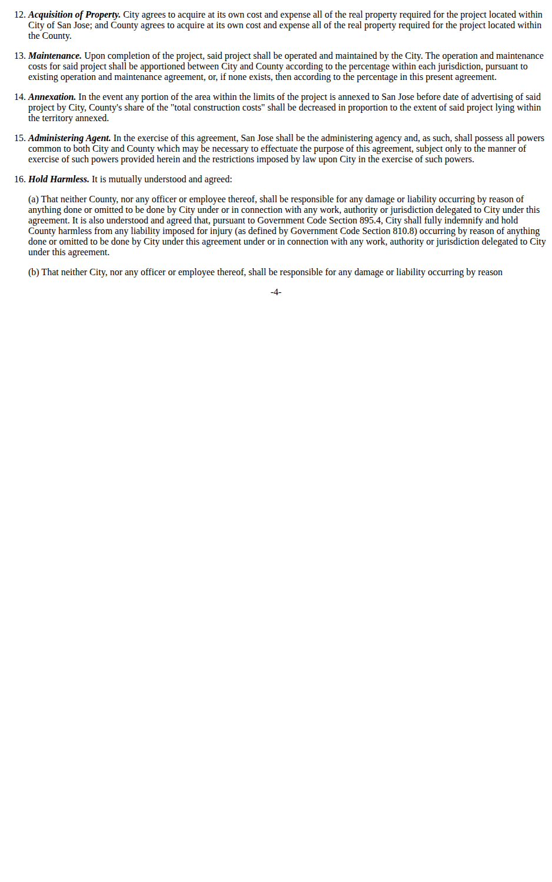Acquisition of Property. City agrees to acquire at its own cost and expense all of the real property required for the project located within City of San Jose; and County agrees to acquire at its own cost and expense all of the real property required for the project located within the County.
Maintenance. Upon completion of the project, said project shall be operated and maintained by the City. The operation and maintenance costs for said project shall be apportioned between City and County according to the percentage within each jurisdiction, pursuant to existing operation and maintenance agreement, or, if none exists, then according to the percentage in this present agreement.
Annexation. In the event any portion of the area within the limits of the project is annexed to San Jose before date of advertising of said project by City, County's share of the "total construction costs" shall be decreased in proportion to the extent of said project lying within the territory annexed.
Administering Agent. In the exercise of this agreement, San Jose shall be the administering agency and, as such, shall possess all powers common to both City and County which may be necessary to effectuate the purpose of this agreement, subject only to the manner of exercise of such powers provided herein and the restrictions imposed by law upon City in the exercise of such powers.
Hold Harmless. It is mutually understood and agreed:
(a) That neither County, nor any officer or employee thereof, shall be responsible for any damage or liability occurring by reason of anything done or omitted to be done by City under or in connection with any work, authority or jurisdiction delegated to City under this agreement. It is also understood and agreed that, pursuant to Government Code Section 895.4, City shall fully indemnify and hold County harmless from any liability imposed for injury (as defined by Government Code Section 810.8) occurring by reason of anything done or omitted to be done by City under this agreement under or in connection with any work, authority or jurisdiction delegated to City under this agreement.
(b) That neither City, nor any officer or employee thereof, shall be responsible for any damage or liability occurring by reason
-4-